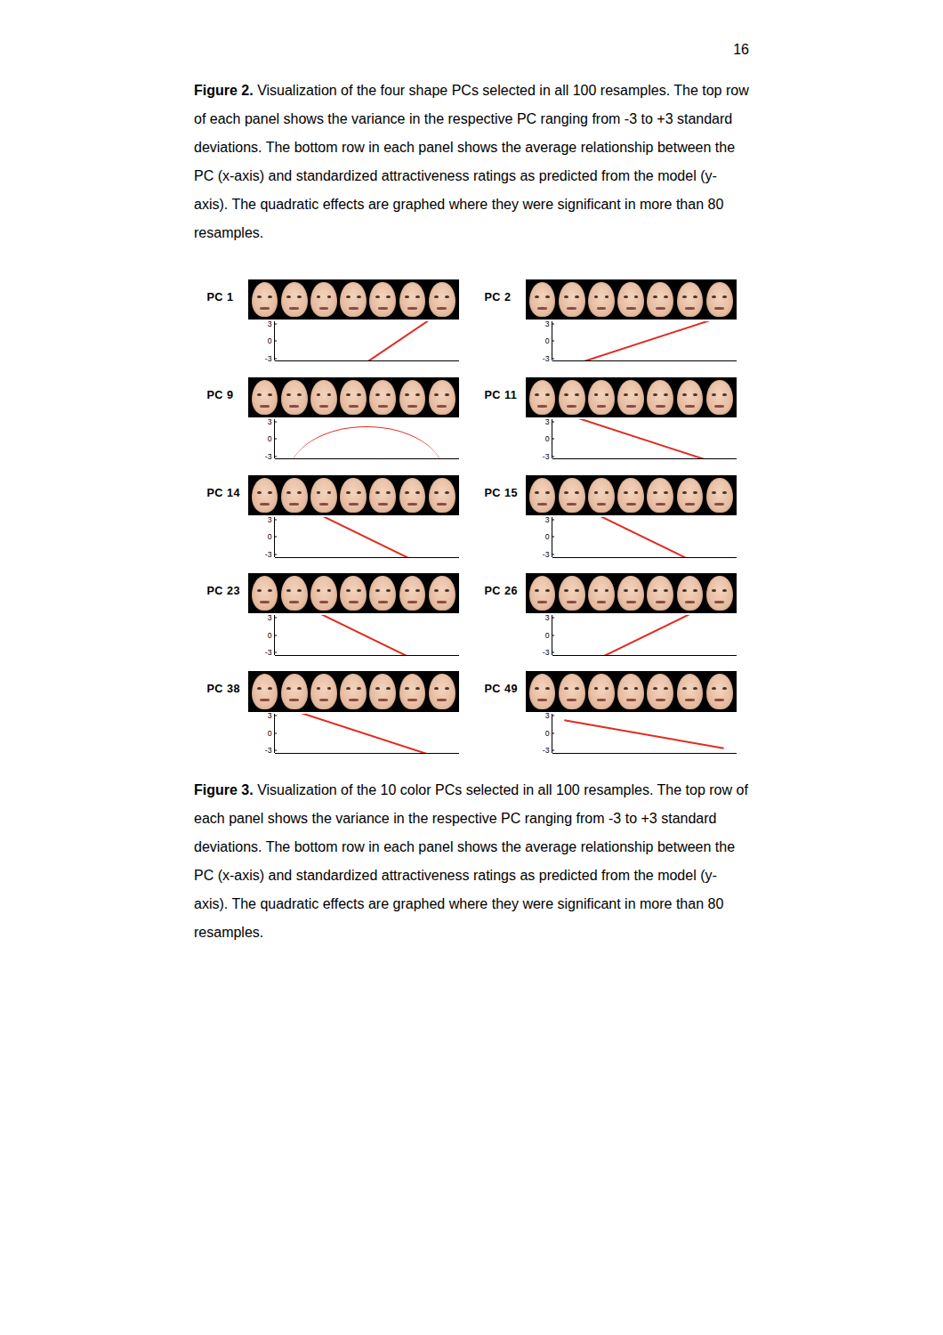16
Figure 2. Visualization of the four shape PCs selected in all 100 resamples. The top row of each panel shows the variance in the respective PC ranging from -3 to +3 standard deviations. The bottom row in each panel shows the average relationship between the PC (x-axis) and standardized attractiveness ratings as predicted from the model (y-axis). The quadratic effects are graphed where they were significant in more than 80 resamples.
PC 1
3 0 -3
PC 2
3 0 -3
PC 9
3 0 -3
PC 11
3 0 -3
PC 14
3 0 -3
PC 15
3 0 -3
PC 23
3 0 -3
PC 26
3 0 -3
PC 38
3 0 -3
PC 49
3 0 -3
Figure 3. Visualization of the 10 color PCs selected in all 100 resamples. The top row of each panel shows the variance in the respective PC ranging from -3 to +3 standard deviations. The bottom row in each panel shows the average relationship between the PC (x-axis) and standardized attractiveness ratings as predicted from the model (y-axis). The quadratic effects are graphed where they were significant in more than 80 resamples.